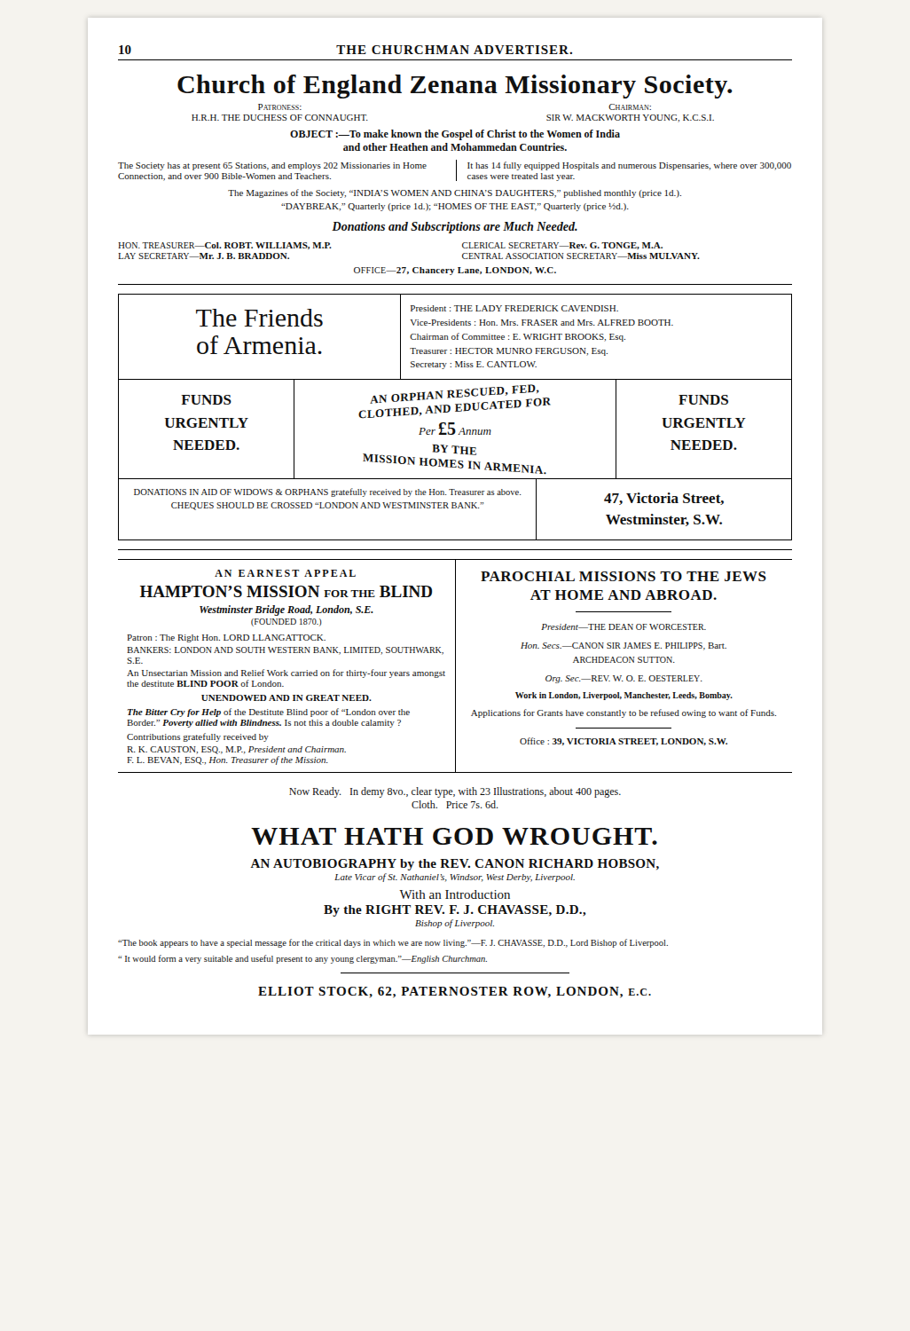10
THE CHURCHMAN ADVERTISER.
Church of England Zenana Missionary Society.
Patroness:
H.R.H. THE DUCHESS OF CONNAUGHT.
Chairman:
SIR W. MACKWORTH YOUNG, K.C.S.I.
OBJECT :—To make known the Gospel of Christ to the Women of India
and other Heathen and Mohammedan Countries.
The Society has at present 65 Stations, and employs 202 Missionaries in Home Connection, and over 900 Bible-Women and Teachers.
It has 14 fully equipped Hospitals and numerous Dispensaries, where over 300,000 cases were treated last year.
The Magazines of the Society, “INDIA’S WOMEN AND CHINA’S DAUGHTERS,” published monthly (price 1d.).
“DAYBREAK,” Quarterly (price 1d.); “HOMES OF THE EAST,” Quarterly (price ½d.).
Donations and Subscriptions are Much Needed.
HON. TREASURER—Col. ROBT. WILLIAMS, M.P.
LAY SECRETARY—Mr. J. B. BRADDON.
CLERICAL SECRETARY—Rev. G. TONGE, M.A.
CENTRAL ASSOCIATION SECRETARY—Miss MULVANY.
OFFICE—27, Chancery Lane, LONDON, W.C.
The Friends
of Armenia.
President : THE LADY FREDERICK CAVENDISH.
Vice-Presidents : Hon. Mrs. FRASER and Mrs. ALFRED BOOTH.
Chairman of Committee : E. WRIGHT BROOKS, Esq.
Treasurer : HECTOR MUNRO FERGUSON, Esq.
Secretary : Miss E. CANTLOW.
FUNDS
URGENTLY
NEEDED.
AN ORPHAN RESCUED, FED,
CLOTHED, AND EDUCATED FOR
Per £5 Annum
BY THE
MISSION HOMES IN ARMENIA.
FUNDS
URGENTLY
NEEDED.
DONATIONS IN AID OF WIDOWS & ORPHANS gratefully received by the Hon. Treasurer as above.
CHEQUES SHOULD BE CROSSED “LONDON AND WESTMINSTER BANK.”
47, Victoria Street,
Westminster, S.W.
AN EARNEST APPEAL
HAMPTON’S MISSION FOR THE BLIND
Westminster Bridge Road, London, S.E.
(FOUNDED 1870.)
Patron : The Right Hon. LORD LLANGATTOCK.
BANKERS: LONDON AND SOUTH WESTERN BANK, LIMITED, SOUTHWARK, S.E.
An Unsectarian Mission and Relief Work carried on for thirty-four years amongst the destitute BLIND POOR of London.
UNENDOWED AND IN GREAT NEED.
The Bitter Cry for Help of the Destitute Blind poor of “London over the Border.” Poverty allied with Blindness. Is not this a double calamity ?
Contributions gratefully received by
R. K. CAUSTON, ESQ., M.P., President and Chairman.
F. L. BEVAN, ESQ., Hon. Treasurer of the Mission.
PAROCHIAL MISSIONS TO THE JEWS
AT HOME AND ABROAD.
President—THE DEAN OF WORCESTER.
Hon. Secs.—CANON SIR JAMES E. PHILIPPS, Bart.
ARCHDEACON SUTTON.
Org. Sec.—REV. W. O. E. OESTERLEY.
Work in London, Liverpool, Manchester, Leeds, Bombay.
Applications for Grants have constantly to be refused owing to want of Funds.
Office : 39, VICTORIA STREET, LONDON, S.W.
Now Ready. In demy 8vo., clear type, with 23 Illustrations, about 400 pages.
Cloth. Price 7s. 6d.
WHAT HATH GOD WROUGHT.
AN AUTOBIOGRAPHY by the REV. CANON RICHARD HOBSON,
Late Vicar of St. Nathaniel’s, Windsor, West Derby, Liverpool.
With an Introduction
By the RIGHT REV. F. J. CHAVASSE, D.D.,
Bishop of Liverpool.
“The book appears to have a special message for the critical days in which we are now living.”—F. J. CHAVASSE, D.D., Lord Bishop of Liverpool.
“ It would form a very suitable and useful present to any young clergyman.”—English Churchman.
ELLIOT STOCK, 62, PATERNOSTER ROW, LONDON, E.C.